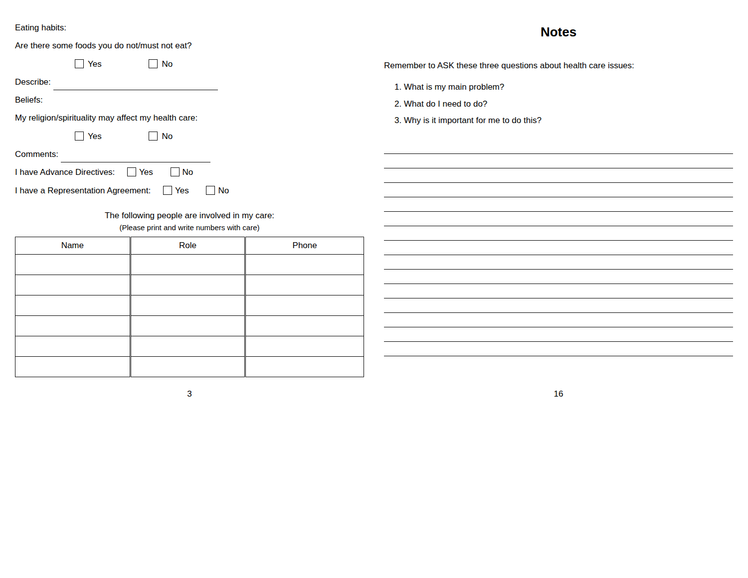Eating habits:
Are there some foods you do not/must not eat?
Yes No
Describe:
Beliefs:
My religion/spirituality may affect my health care:
Yes No
Comments:
I have Advance Directives: Yes No
I have a Representation Agreement: Yes No
The following people are involved in my care:
(Please print and write numbers with care)
| Name | Role | Phone |
| --- | --- | --- |
3
Notes
Remember to ASK these three questions about health care issues:
What is my main problem?
What do I need to do?
Why is it important for me to do this?
16